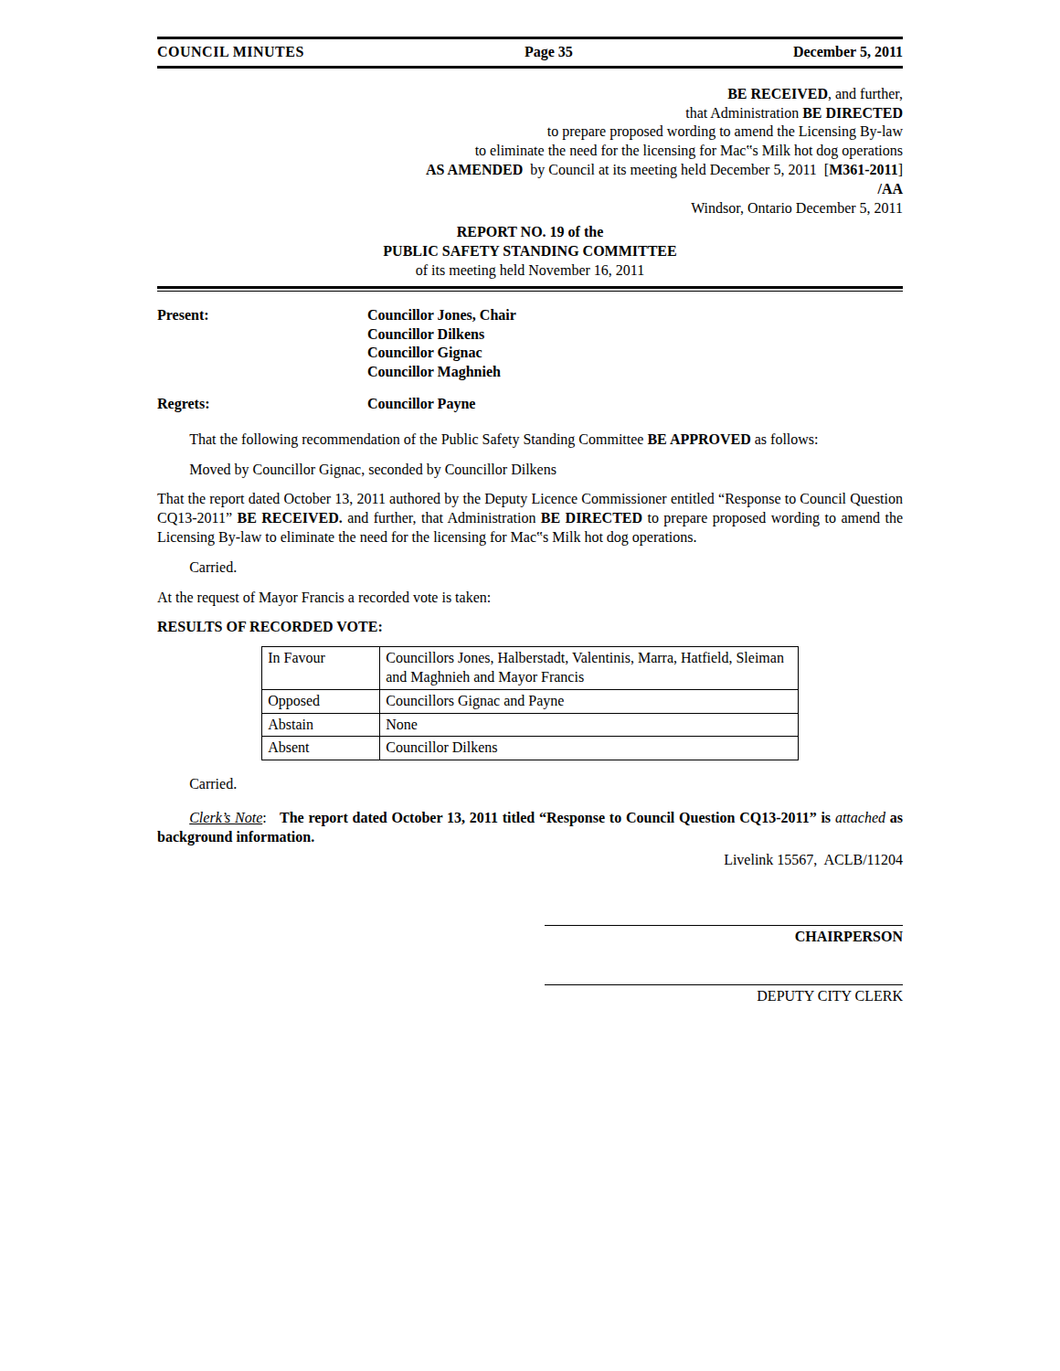COUNCIL MINUTES
Page 35
December 5, 2011
BE RECEIVED, and further,
that Administration BE DIRECTED
to prepare proposed wording to amend the Licensing By-law
to eliminate the need for the licensing for Mac‟s Milk hot dog operations
AS AMENDED by Council at its meeting held December 5, 2011 [M361-2011]
/AA
Windsor, Ontario December 5, 2011
REPORT NO. 19 of the
PUBLIC SAFETY STANDING COMMITTEE
of its meeting held November 16, 2011
Present:
Councillor Jones, Chair
Councillor Dilkens
Councillor Gignac
Councillor Maghnieh
Regrets:
Councillor Payne
That the following recommendation of the Public Safety Standing Committee BE APPROVED as follows:
Moved by Councillor Gignac, seconded by Councillor Dilkens
That the report dated October 13, 2011 authored by the Deputy Licence Commissioner entitled “Response to Council Question CQ13-2011” BE RECEIVED. and further, that Administration BE DIRECTED to prepare proposed wording to amend the Licensing By-law to eliminate the need for the licensing for Mac‟s Milk hot dog operations.
Carried.
At the request of Mayor Francis a recorded vote is taken:
RESULTS OF RECORDED VOTE:
| In Favour | Councillors Jones, Halberstadt, Valentinis, Marra, Hatfield, Sleiman and Maghnieh and Mayor Francis |
| Opposed | Councillors Gignac and Payne |
| Abstain | None |
| Absent | Councillor Dilkens |
Carried.
Clerk’s Note: The report dated October 13, 2011 titled “Response to Council Question CQ13-2011” is attached as background information.
Livelink 15567, ACLB/11204
CHAIRPERSON
DEPUTY CITY CLERK